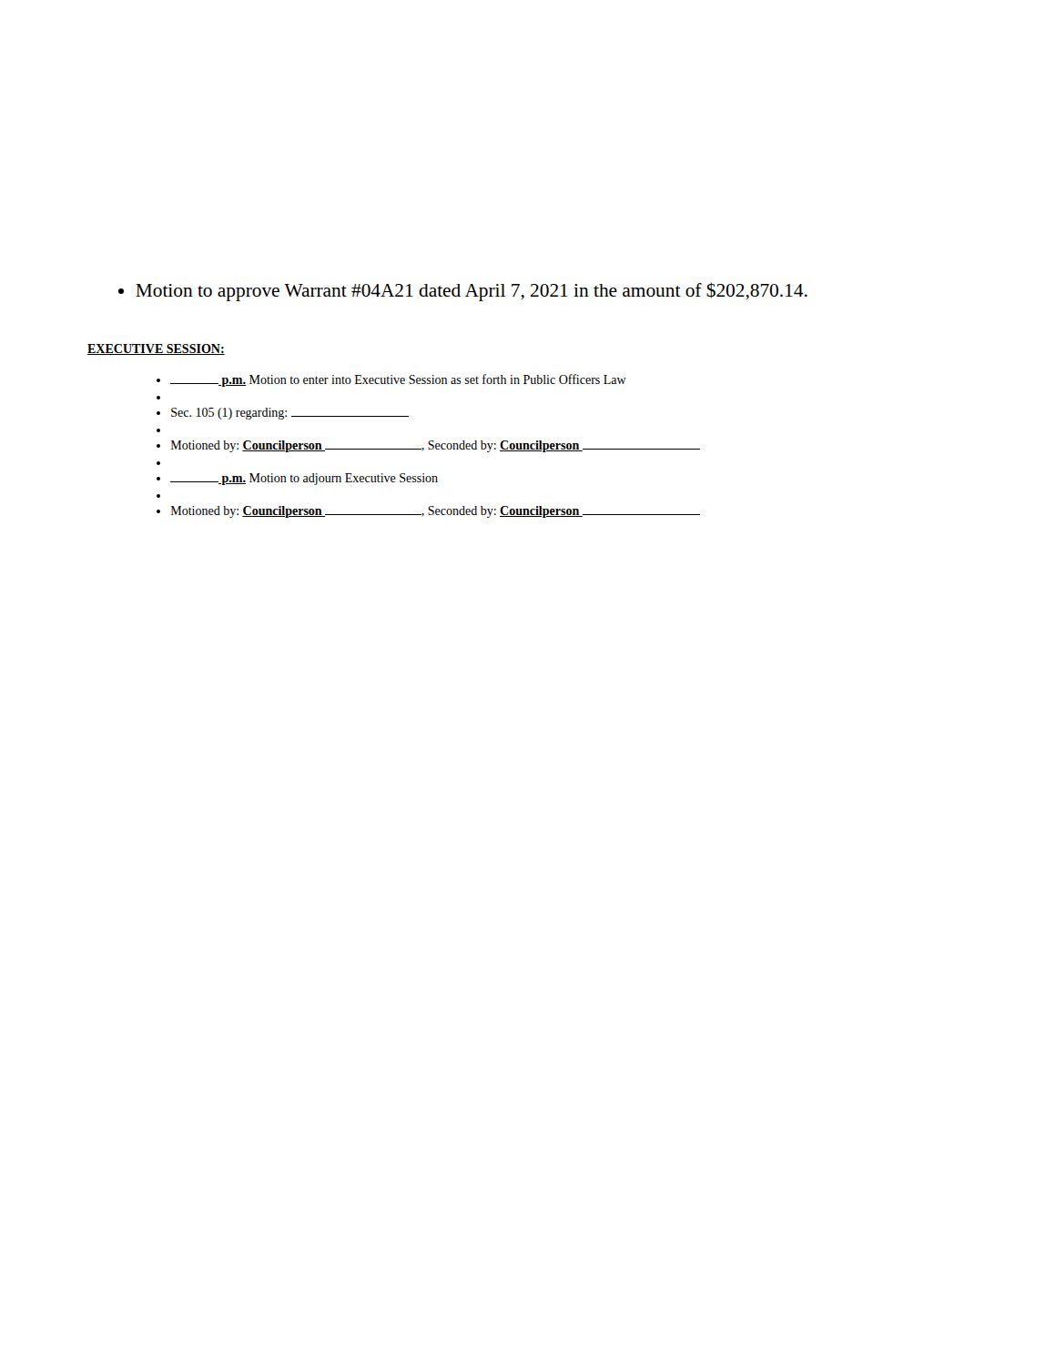Motion to approve Warrant #04A21 dated April 7, 2021 in the amount of $202,870.14.
EXECUTIVE SESSION:
p.m. Motion to enter into Executive Session as set forth in Public Officers Law
Sec. 105 (1) regarding:
Motioned by: Councilperson , Seconded by: Councilperson
p.m. Motion to adjourn Executive Session
Motioned by: Councilperson , Seconded by: Councilperson